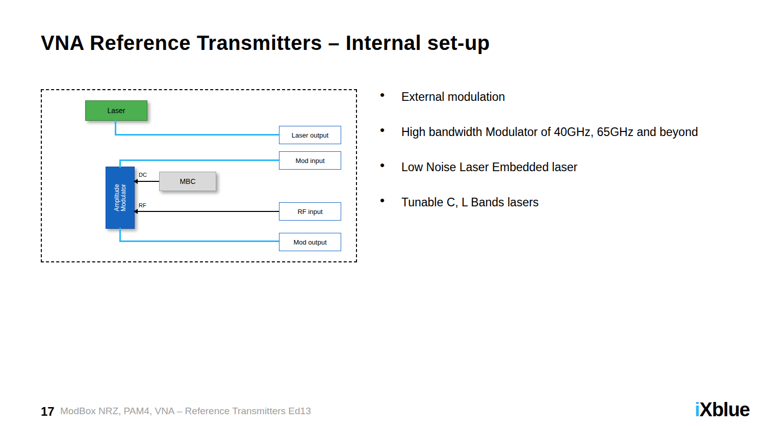VNA Reference Transmitters – Internal set-up
Laser
Amplitude
Modulator
MBC
Laser output
Mod input
RF input
Mod output
DC
RF
External modulation
High bandwidth Modulator of 40GHz, 65GHz and beyond
Low Noise Laser Embedded laser
Tunable C, L Bands lasers
17
ModBox NRZ, PAM4, VNA – Reference Transmitters Ed13
i Xblue